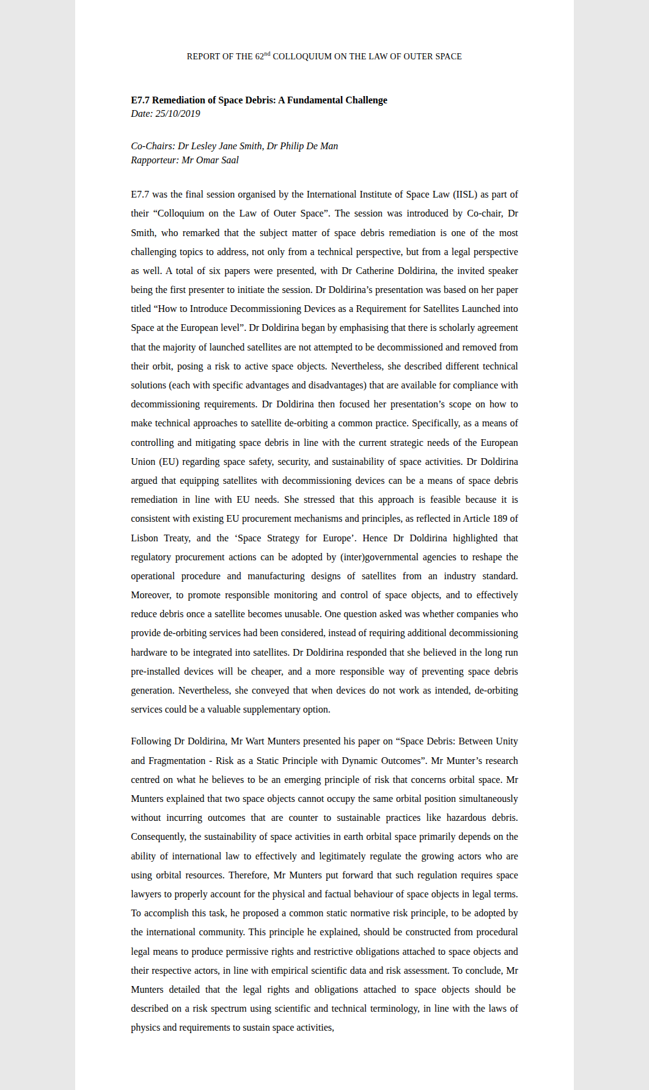REPORT OF THE 62nd COLLOQUIUM ON THE LAW OF OUTER SPACE
E7.7 Remediation of Space Debris: A Fundamental Challenge
Date: 25/10/2019
Co-Chairs: Dr Lesley Jane Smith, Dr Philip De Man
Rapporteur: Mr Omar Saal
E7.7 was the final session organised by the International Institute of Space Law (IISL) as part of their “Colloquium on the Law of Outer Space”. The session was introduced by Co-chair, Dr Smith, who remarked that the subject matter of space debris remediation is one of the most challenging topics to address, not only from a technical perspective, but from a legal perspective as well. A total of six papers were presented, with Dr Catherine Doldirina, the invited speaker being the first presenter to initiate the session. Dr Doldirina’s presentation was based on her paper titled “How to Introduce Decommissioning Devices as a Requirement for Satellites Launched into Space at the European level”. Dr Doldirina began by emphasising that there is scholarly agreement that the majority of launched satellites are not attempted to be decommissioned and removed from their orbit, posing a risk to active space objects. Nevertheless, she described different technical solutions (each with specific advantages and disadvantages) that are available for compliance with decommissioning requirements. Dr Doldirina then focused her presentation’s scope on how to make technical approaches to satellite de-orbiting a common practice. Specifically, as a means of controlling and mitigating space debris in line with the current strategic needs of the European Union (EU) regarding space safety, security, and sustainability of space activities. Dr Doldirina argued that equipping satellites with decommissioning devices can be a means of space debris remediation in line with EU needs. She stressed that this approach is feasible because it is consistent with existing EU procurement mechanisms and principles, as reflected in Article 189 of Lisbon Treaty, and the ‘Space Strategy for Europe’. Hence Dr Doldirina highlighted that regulatory procurement actions can be adopted by (inter)governmental agencies to reshape the operational procedure and manufacturing designs of satellites from an industry standard. Moreover, to promote responsible monitoring and control of space objects, and to effectively reduce debris once a satellite becomes unusable. One question asked was whether companies who provide de-orbiting services had been considered, instead of requiring additional decommissioning hardware to be integrated into satellites. Dr Doldirina responded that she believed in the long run pre-installed devices will be cheaper, and a more responsible way of preventing space debris generation. Nevertheless, she conveyed that when devices do not work as intended, de-orbiting services could be a valuable supplementary option.
Following Dr Doldirina, Mr Wart Munters presented his paper on “Space Debris: Between Unity and Fragmentation - Risk as a Static Principle with Dynamic Outcomes”. Mr Munter’s research centred on what he believes to be an emerging principle of risk that concerns orbital space. Mr Munters explained that two space objects cannot occupy the same orbital position simultaneously without incurring outcomes that are counter to sustainable practices like hazardous debris. Consequently, the sustainability of space activities in earth orbital space primarily depends on the ability of international law to effectively and legitimately regulate the growing actors who are using orbital resources. Therefore, Mr Munters put forward that such regulation requires space lawyers to properly account for the physical and factual behaviour of space objects in legal terms. To accomplish this task, he proposed a common static normative risk principle, to be adopted by the international community. This principle he explained, should be constructed from procedural legal means to produce permissive rights and restrictive obligations attached to space objects and their respective actors, in line with empirical scientific data and risk assessment. To conclude, Mr Munters detailed that the legal rights and obligations attached to space objects should be described on a risk spectrum using scientific and technical terminology, in line with the laws of physics and requirements to sustain space activities,